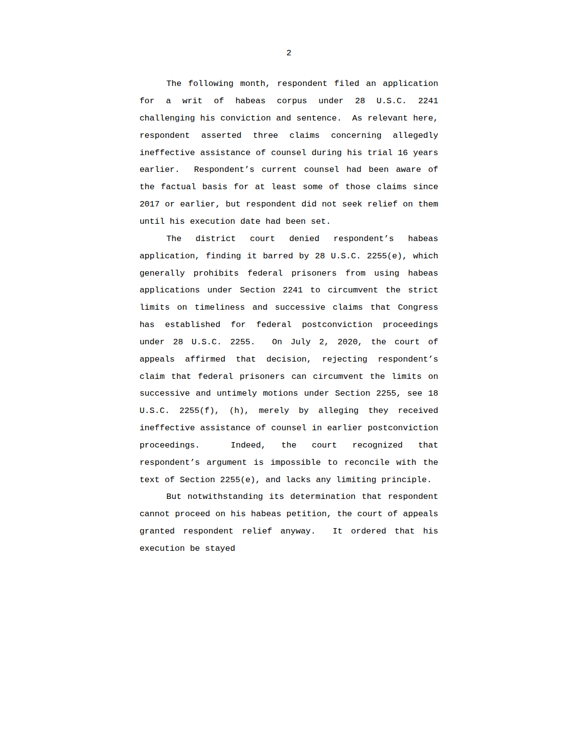2
The following month, respondent filed an application for a writ of habeas corpus under 28 U.S.C. 2241 challenging his conviction and sentence. As relevant here, respondent asserted three claims concerning allegedly ineffective assistance of counsel during his trial 16 years earlier. Respondent’s current counsel had been aware of the factual basis for at least some of those claims since 2017 or earlier, but respondent did not seek relief on them until his execution date had been set.
The district court denied respondent’s habeas application, finding it barred by 28 U.S.C. 2255(e), which generally prohibits federal prisoners from using habeas applications under Section 2241 to circumvent the strict limits on timeliness and successive claims that Congress has established for federal postconviction proceedings under 28 U.S.C. 2255. On July 2, 2020, the court of appeals affirmed that decision, rejecting respondent’s claim that federal prisoners can circumvent the limits on successive and untimely motions under Section 2255, see 18 U.S.C. 2255(f), (h), merely by alleging they received ineffective assistance of counsel in earlier postconviction proceedings. Indeed, the court recognized that respondent’s argument is impossible to reconcile with the text of Section 2255(e), and lacks any limiting principle.
But notwithstanding its determination that respondent cannot proceed on his habeas petition, the court of appeals granted respondent relief anyway. It ordered that his execution be stayed